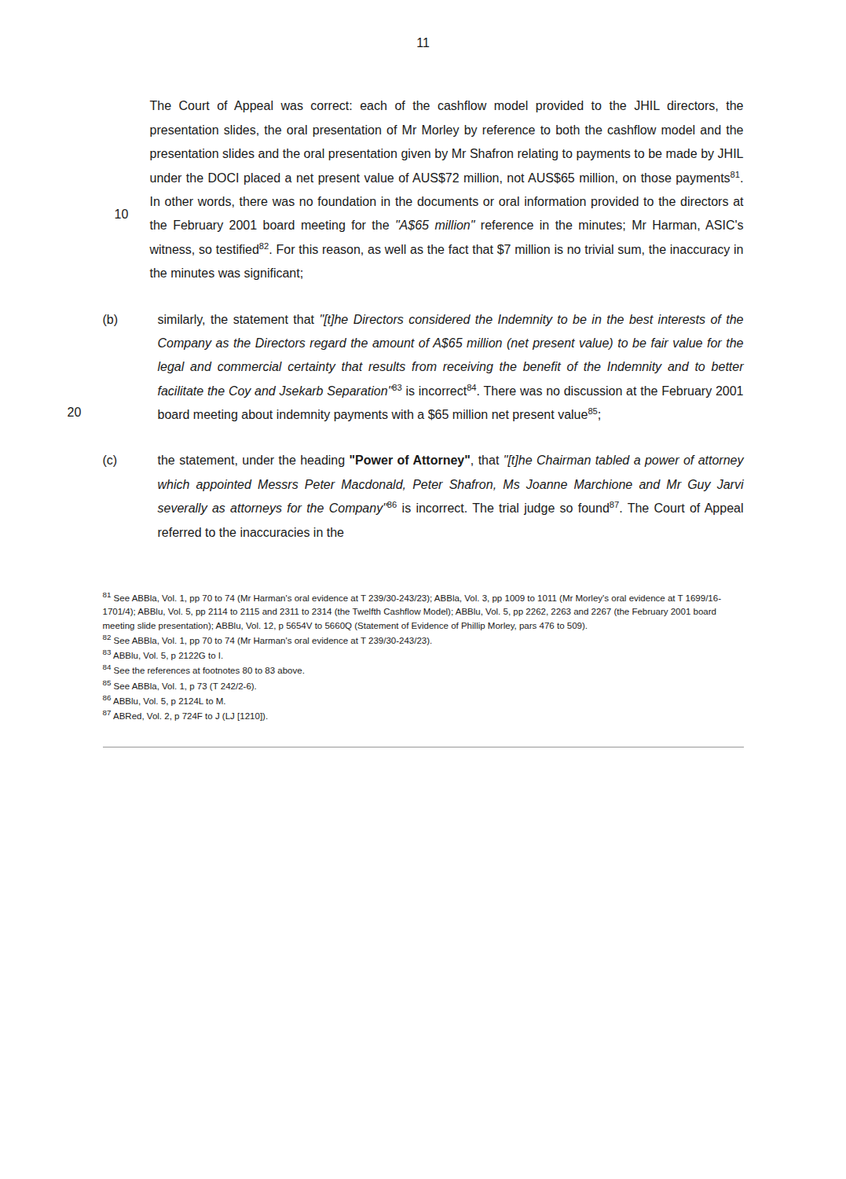11
The Court of Appeal was correct: each of the cashflow model provided to the JHIL directors, the presentation slides, the oral presentation of Mr Morley by reference to both the cashflow model and the presentation slides and the oral presentation given by Mr Shafron relating to payments to be made by JHIL under the DOCI placed a net present value of AUS$72 million, not AUS$65 million, on those payments81. In other words, there was no foundation in the documents or oral information provided to the directors at the February 2001 board meeting for the "A$65 million" reference in the minutes; Mr Harman, ASIC's witness, so testified82. For this reason, as well as the fact that $7 million is no trivial sum, the inaccuracy in the minutes was significant; 10
(b)
similarly, the statement that "[t]he Directors considered the Indemnity to be in the best interests of the Company as the Directors regard the amount of A$65 million (net present value) to be fair value for the legal and commercial certainty that results from receiving the benefit of the Indemnity and to better facilitate the Coy and Jsekarb Separation"83 is incorrect84. There was no discussion at the February 2001 board meeting about indemnity payments with a $65 million net present value85;
20
(c)
the statement, under the heading "Power of Attorney", that "[t]he Chairman tabled a power of attorney which appointed Messrs Peter Macdonald, Peter Shafron, Ms Joanne Marchione and Mr Guy Jarvi severally as attorneys for the Company"86 is incorrect. The trial judge so found87. The Court of Appeal referred to the inaccuracies in the
81 See ABBla, Vol. 1, pp 70 to 74 (Mr Harman's oral evidence at T 239/30-243/23); ABBla, Vol. 3, pp 1009 to 1011 (Mr Morley's oral evidence at T 1699/16-1701/4); ABBlu, Vol. 5, pp 2114 to 2115 and 2311 to 2314 (the Twelfth Cashflow Model); ABBlu, Vol. 5, pp 2262, 2263 and 2267 (the February 2001 board meeting slide presentation); ABBlu, Vol. 12, p 5654V to 5660Q (Statement of Evidence of Phillip Morley, pars 476 to 509).
82 See ABBla, Vol. 1, pp 70 to 74 (Mr Harman's oral evidence at T 239/30-243/23).
83 ABBlu, Vol. 5, p 2122G to I.
84 See the references at footnotes 80 to 83 above.
85 See ABBla, Vol. 1, p 73 (T 242/2-6).
86 ABBlu, Vol. 5, p 2124L to M.
87 ABRed, Vol. 2, p 724F to J (LJ [1210]).